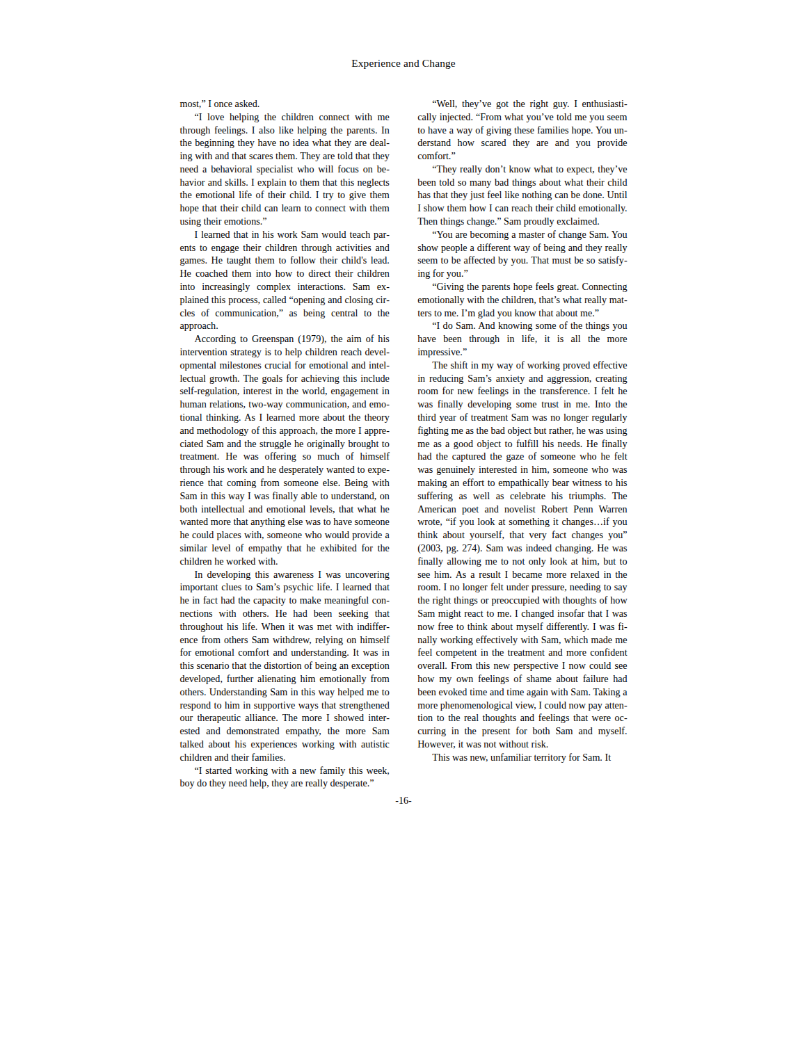Experience and Change
most,” I once asked.
“I love helping the children connect with me through feelings. I also like helping the parents. In the beginning they have no idea what they are dealing with and that scares them. They are told that they need a behavioral specialist who will focus on behavior and skills. I explain to them that this neglects the emotional life of their child. I try to give them hope that their child can learn to connect with them using their emotions.”
I learned that in his work Sam would teach parents to engage their children through activities and games. He taught them to follow their child's lead. He coached them into how to direct their children into increasingly complex interactions. Sam explained this process, called “opening and closing circles of communication,” as being central to the approach.
According to Greenspan (1979), the aim of his intervention strategy is to help children reach developmental milestones crucial for emotional and intellectual growth. The goals for achieving this include self-regulation, interest in the world, engagement in human relations, two-way communication, and emotional thinking. As I learned more about the theory and methodology of this approach, the more I appreciated Sam and the struggle he originally brought to treatment. He was offering so much of himself through his work and he desperately wanted to experience that coming from someone else. Being with Sam in this way I was finally able to understand, on both intellectual and emotional levels, that what he wanted more that anything else was to have someone he could places with, someone who would provide a similar level of empathy that he exhibited for the children he worked with.
In developing this awareness I was uncovering important clues to Sam’s psychic life. I learned that he in fact had the capacity to make meaningful connections with others. He had been seeking that throughout his life. When it was met with indifference from others Sam withdrew, relying on himself for emotional comfort and understanding. It was in this scenario that the distortion of being an exception developed, further alienating him emotionally from others. Understanding Sam in this way helped me to respond to him in supportive ways that strengthened our therapeutic alliance. The more I showed interested and demonstrated empathy, the more Sam talked about his experiences working with autistic children and their families.
“I started working with a new family this week, boy do they need help, they are really desperate.”
“Well, they’ve got the right guy. I enthusiastically injected. “From what you’ve told me you seem to have a way of giving these families hope. You understand how scared they are and you provide comfort.”
“They really don’t know what to expect, they’ve been told so many bad things about what their child has that they just feel like nothing can be done. Until I show them how I can reach their child emotionally. Then things change.” Sam proudly exclaimed.
“You are becoming a master of change Sam. You show people a different way of being and they really seem to be affected by you. That must be so satisfying for you.”
“Giving the parents hope feels great. Connecting emotionally with the children, that’s what really matters to me. I’m glad you know that about me.”
“I do Sam. And knowing some of the things you have been through in life, it is all the more impressive.”
The shift in my way of working proved effective in reducing Sam’s anxiety and aggression, creating room for new feelings in the transference. I felt he was finally developing some trust in me. Into the third year of treatment Sam was no longer regularly fighting me as the bad object but rather, he was using me as a good object to fulfill his needs. He finally had the captured the gaze of someone who he felt was genuinely interested in him, someone who was making an effort to empathically bear witness to his suffering as well as celebrate his triumphs. The American poet and novelist Robert Penn Warren wrote, “if you look at something it changes…if you think about yourself, that very fact changes you” (2003, pg. 274). Sam was indeed changing. He was finally allowing me to not only look at him, but to see him. As a result I became more relaxed in the room. I no longer felt under pressure, needing to say the right things or preoccupied with thoughts of how Sam might react to me. I changed insofar that I was now free to think about myself differently. I was finally working effectively with Sam, which made me feel competent in the treatment and more confident overall. From this new perspective I now could see how my own feelings of shame about failure had been evoked time and time again with Sam. Taking a more phenomenological view, I could now pay attention to the real thoughts and feelings that were occurring in the present for both Sam and myself. However, it was not without risk.
This was new, unfamiliar territory for Sam. It
-16-